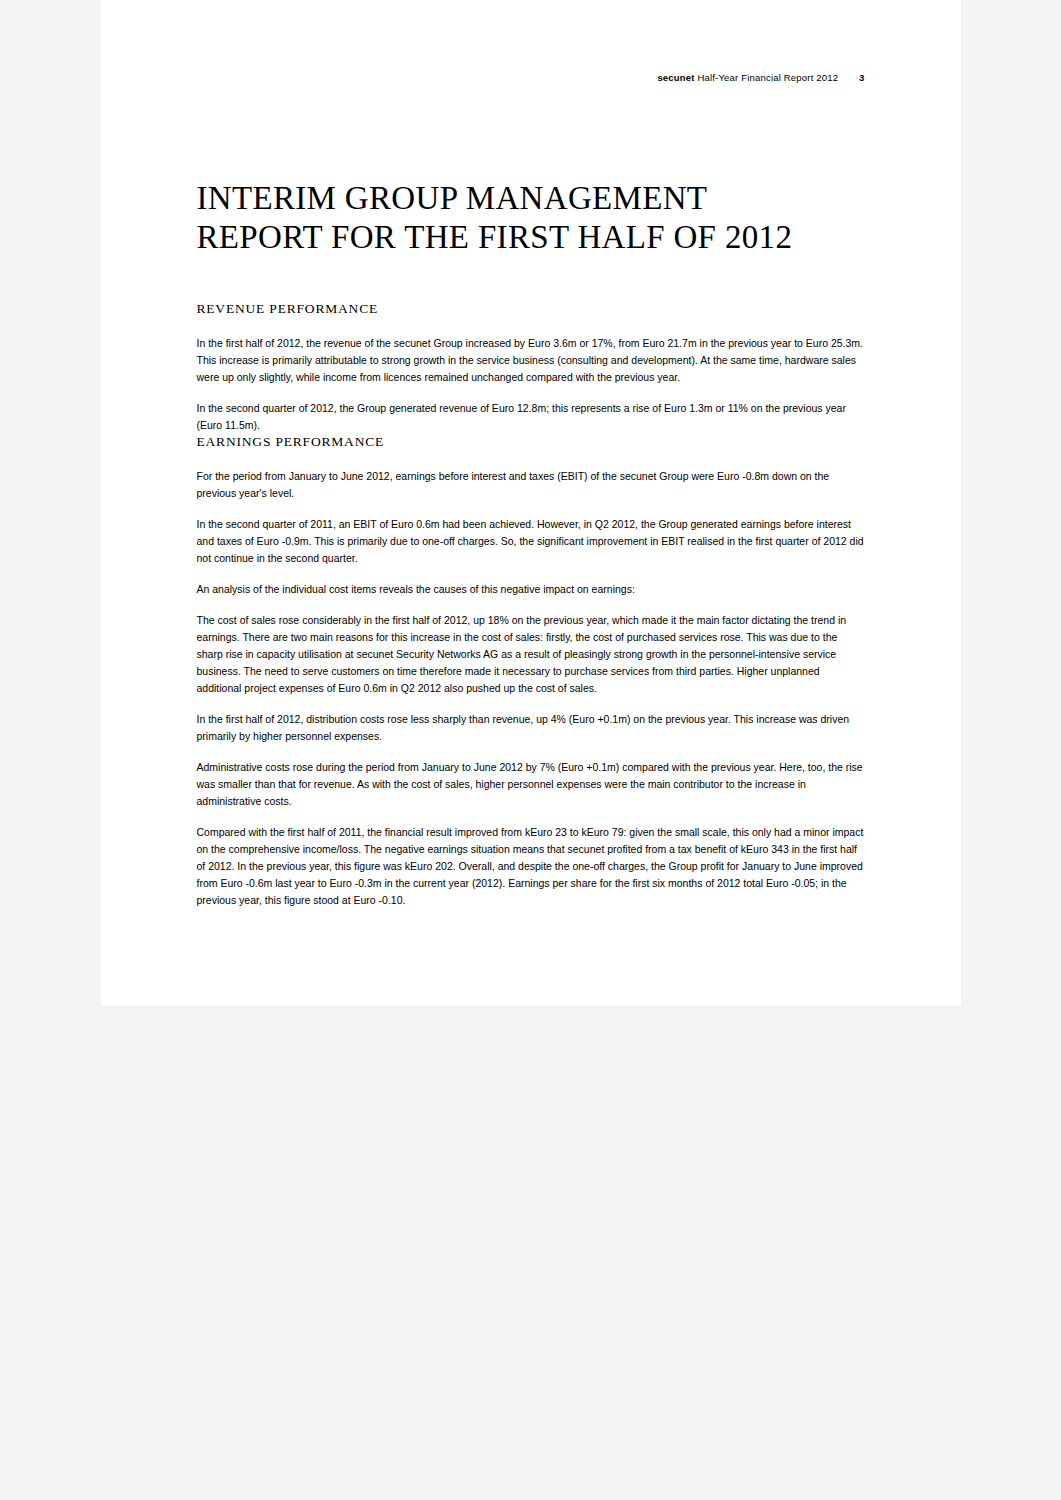secunet Half-Year Financial Report 2012 3
INTERIM GROUP MANAGEMENT
REPORT FOR THE FIRST HALF OF 2012
Revenue performance
In the first half of 2012, the revenue of the secunet Group increased by Euro 3.6m or 17%, from Euro 21.7m in the previous year to Euro 25.3m. This increase is primarily attributable to strong growth in the service business (consulting and development). At the same time, hardware sales were up only slightly, while income from licences remained unchanged compared with the previous year.
In the second quarter of 2012, the Group generated revenue of Euro 12.8m; this represents a rise of Euro 1.3m or 11% on the previous year (Euro 11.5m).
Earnings performance
For the period from January to June 2012, earnings before interest and taxes (EBIT) of the secunet Group were Euro -0.8m down on the previous year's level.
In the second quarter of 2011, an EBIT of Euro 0.6m had been achieved. However, in Q2 2012, the Group generated earnings before interest and taxes of Euro -0.9m. This is primarily due to one-off charges. So, the significant improvement in EBIT realised in the first quarter of 2012 did not continue in the second quarter.
An analysis of the individual cost items reveals the causes of this negative impact on earnings:
The cost of sales rose considerably in the first half of 2012, up 18% on the previous year, which made it the main factor dictating the trend in earnings. There are two main reasons for this increase in the cost of sales: firstly, the cost of purchased services rose. This was due to the sharp rise in capacity utilisation at secunet Security Networks AG as a result of pleasingly strong growth in the personnel-intensive service business. The need to serve customers on time therefore made it necessary to purchase services from third parties. Higher unplanned additional project expenses of Euro 0.6m in Q2 2012 also pushed up the cost of sales.
In the first half of 2012, distribution costs rose less sharply than revenue, up 4% (Euro +0.1m) on the previous year. This increase was driven primarily by higher personnel expenses.
Administrative costs rose during the period from January to June 2012 by 7% (Euro +0.1m) compared with the previous year. Here, too, the rise was smaller than that for revenue. As with the cost of sales, higher personnel expenses were the main contributor to the increase in administrative costs.
Compared with the first half of 2011, the financial result improved from kEuro 23 to kEuro 79: given the small scale, this only had a minor impact on the comprehensive income/loss. The negative earnings situation means that secunet profited from a tax benefit of kEuro 343 in the first half of 2012. In the previous year, this figure was kEuro 202. Overall, and despite the one-off charges, the Group profit for January to June improved from Euro -0.6m last year to Euro -0.3m in the current year (2012). Earnings per share for the first six months of 2012 total Euro -0.05; in the previous year, this figure stood at Euro -0.10.